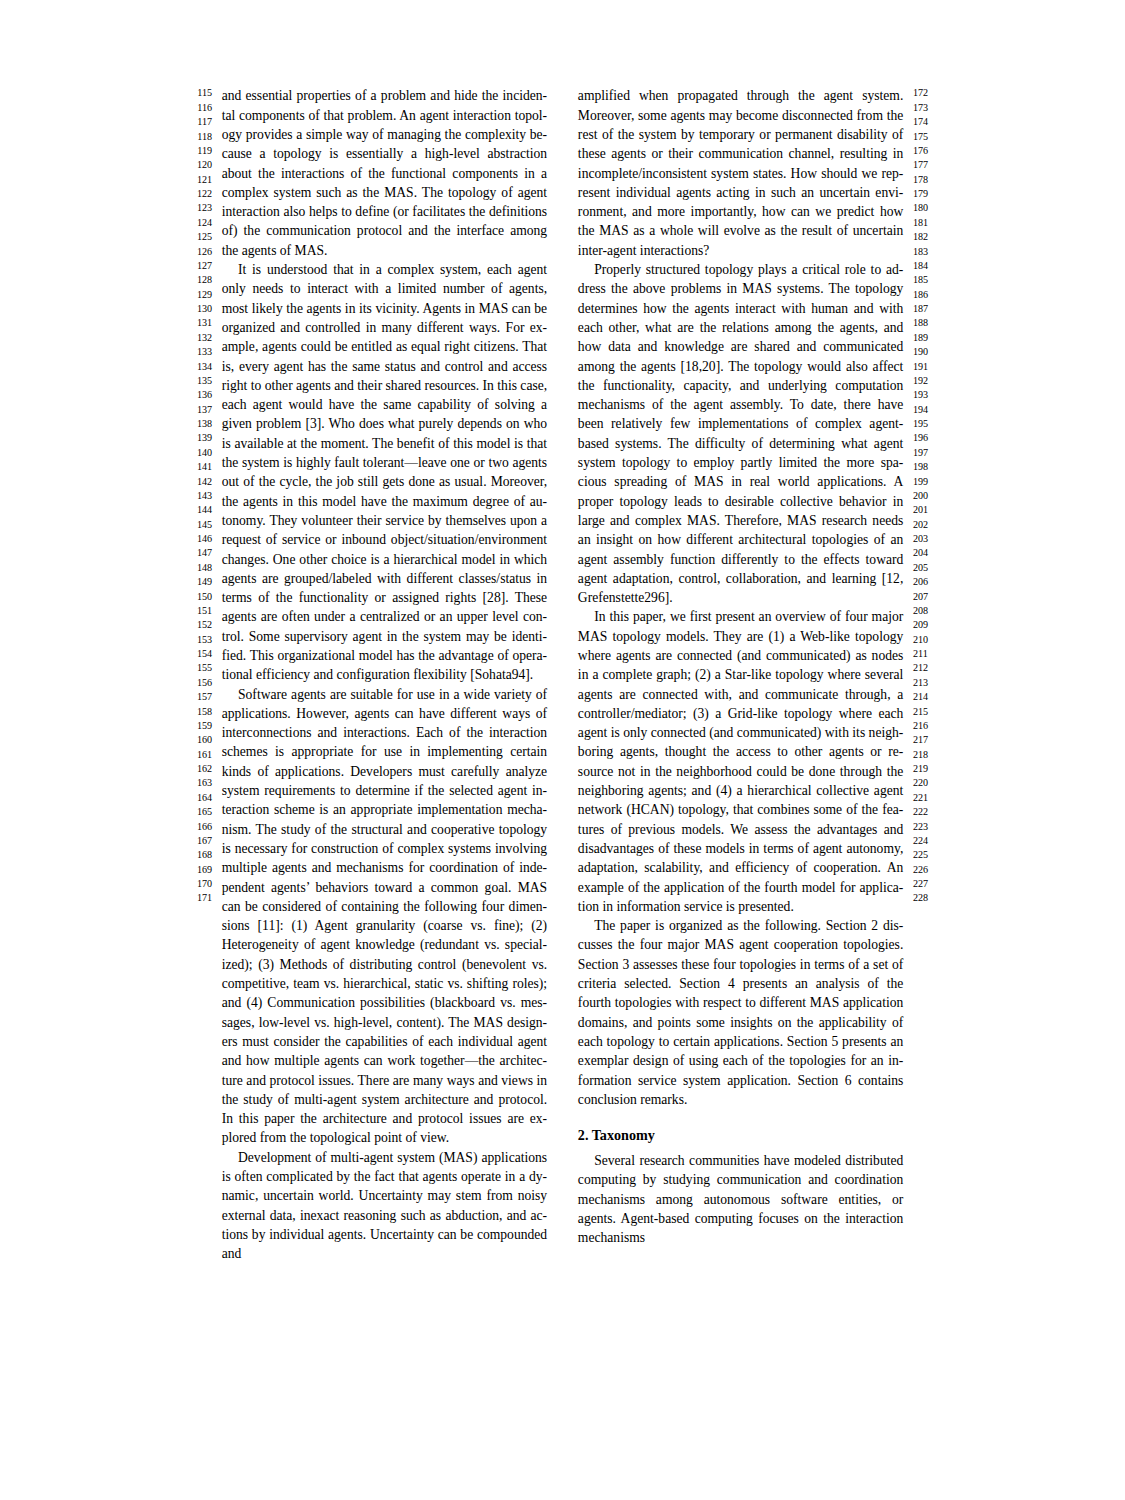115
116
117
118
119
120
121
122
123
124
125
126
127
128
129
130
131
132
133
134
135
136
137
138
139
140
141
142
143
144
145
146
147
148
149
150
151
152
153
154
155
156
157
158
159
160
161
162
163
164
165
166
167
168
169
170
171
and essential properties of a problem and hide the incidental components of that problem. An agent interaction topology provides a simple way of managing the complexity because a topology is essentially a high-level abstraction about the interactions of the functional components in a complex system such as the MAS. The topology of agent interaction also helps to define (or facilitates the definitions of) the communication protocol and the interface among the agents of MAS.
It is understood that in a complex system, each agent only needs to interact with a limited number of agents, most likely the agents in its vicinity. Agents in MAS can be organized and controlled in many different ways. For example, agents could be entitled as equal right citizens. That is, every agent has the same status and control and access right to other agents and their shared resources. In this case, each agent would have the same capability of solving a given problem [3]. Who does what purely depends on who is available at the moment. The benefit of this model is that the system is highly fault tolerant—leave one or two agents out of the cycle, the job still gets done as usual. Moreover, the agents in this model have the maximum degree of autonomy. They volunteer their service by themselves upon a request of service or inbound object/situation/environment changes. One other choice is a hierarchical model in which agents are grouped/labeled with different classes/status in terms of the functionality or assigned rights [28]. These agents are often under a centralized or an upper level control. Some supervisory agent in the system may be identified. This organizational model has the advantage of operational efficiency and configuration flexibility [Sohata94].
Software agents are suitable for use in a wide variety of applications. However, agents can have different ways of interconnections and interactions. Each of the interaction schemes is appropriate for use in implementing certain kinds of applications. Developers must carefully analyze system requirements to determine if the selected agent interaction scheme is an appropriate implementation mechanism. The study of the structural and cooperative topology is necessary for construction of complex systems involving multiple agents and mechanisms for coordination of independent agents’ behaviors toward a common goal. MAS can be considered of containing the following four dimensions [11]: (1) Agent granularity (coarse vs. fine); (2) Heterogeneity of agent knowledge (redundant vs. specialized); (3) Methods of distributing control (benevolent vs. competitive, team vs. hierarchical, static vs. shifting roles); and (4) Communication possibilities (blackboard vs. messages, low-level vs. high-level, content). The MAS designers must consider the capabilities of each individual agent and how multiple agents can work together—the architecture and protocol issues. There are many ways and views in the study of multi-agent system architecture and protocol. In this paper the architecture and protocol issues are explored from the topological point of view.
Development of multi-agent system (MAS) applications is often complicated by the fact that agents operate in a dynamic, uncertain world. Uncertainty may stem from noisy external data, inexact reasoning such as abduction, and actions by individual agents. Uncertainty can be compounded and
172
173
174
175
176
177
178
179
180
181
182
183
184
185
186
187
188
189
190
191
192
193
194
195
196
197
198
199
200
201
202
203
204
205
206
207
208
209
210
211
212
213
214
215
216
217
218
219
220
221
222
223
224
225
226
227
228
amplified when propagated through the agent system. Moreover, some agents may become disconnected from the rest of the system by temporary or permanent disability of these agents or their communication channel, resulting in incomplete/inconsistent system states. How should we represent individual agents acting in such an uncertain environment, and more importantly, how can we predict how the MAS as a whole will evolve as the result of uncertain inter-agent interactions?
Properly structured topology plays a critical role to address the above problems in MAS systems. The topology determines how the agents interact with human and with each other, what are the relations among the agents, and how data and knowledge are shared and communicated among the agents [18,20]. The topology would also affect the functionality, capacity, and underlying computation mechanisms of the agent assembly. To date, there have been relatively few implementations of complex agent-based systems. The difficulty of determining what agent system topology to employ partly limited the more spacious spreading of MAS in real world applications. A proper topology leads to desirable collective behavior in large and complex MAS. Therefore, MAS research needs an insight on how different architectural topologies of an agent assembly function differently to the effects toward agent adaptation, control, collaboration, and learning [12, Grefenstette296].
In this paper, we first present an overview of four major MAS topology models. They are (1) a Web-like topology where agents are connected (and communicated) as nodes in a complete graph; (2) a Star-like topology where several agents are connected with, and communicate through, a controller/mediator; (3) a Grid-like topology where each agent is only connected (and communicated) with its neighboring agents, thought the access to other agents or resource not in the neighborhood could be done through the neighboring agents; and (4) a hierarchical collective agent network (HCAN) topology, that combines some of the features of previous models. We assess the advantages and disadvantages of these models in terms of agent autonomy, adaptation, scalability, and efficiency of cooperation. An example of the application of the fourth model for application in information service is presented.
The paper is organized as the following. Section 2 discusses the four major MAS agent cooperation topologies. Section 3 assesses these four topologies in terms of a set of criteria selected. Section 4 presents an analysis of the fourth topologies with respect to different MAS application domains, and points some insights on the applicability of each topology to certain applications. Section 5 presents an exemplar design of using each of the topologies for an information service system application. Section 6 contains conclusion remarks.
2. Taxonomy
Several research communities have modeled distributed computing by studying communication and coordination mechanisms among autonomous software entities, or agents. Agent-based computing focuses on the interaction mechanisms